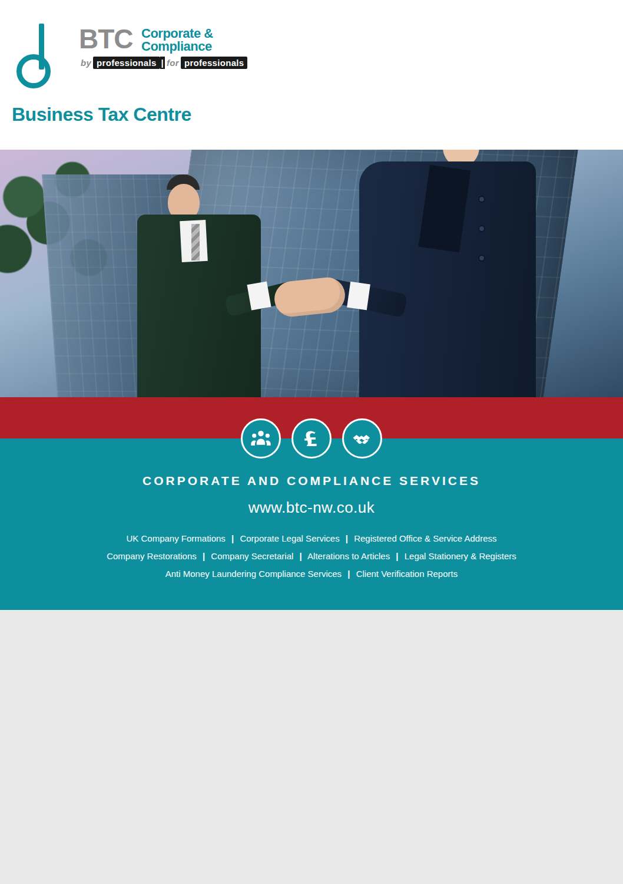BTC Corporate & Compliance
by professionals|for professionals
Business Tax Centre
CORPORATE AND COMPLIANCE SERVICES
www.btc-nw.co.uk
UK Company Formations | Corporate Legal Services | Registered Office & Service Address
Company Restorations | Company Secretarial | Alterations to Articles | Legal Stationery & Registers
Anti Money Laundering Compliance Services | Client Verification Reports